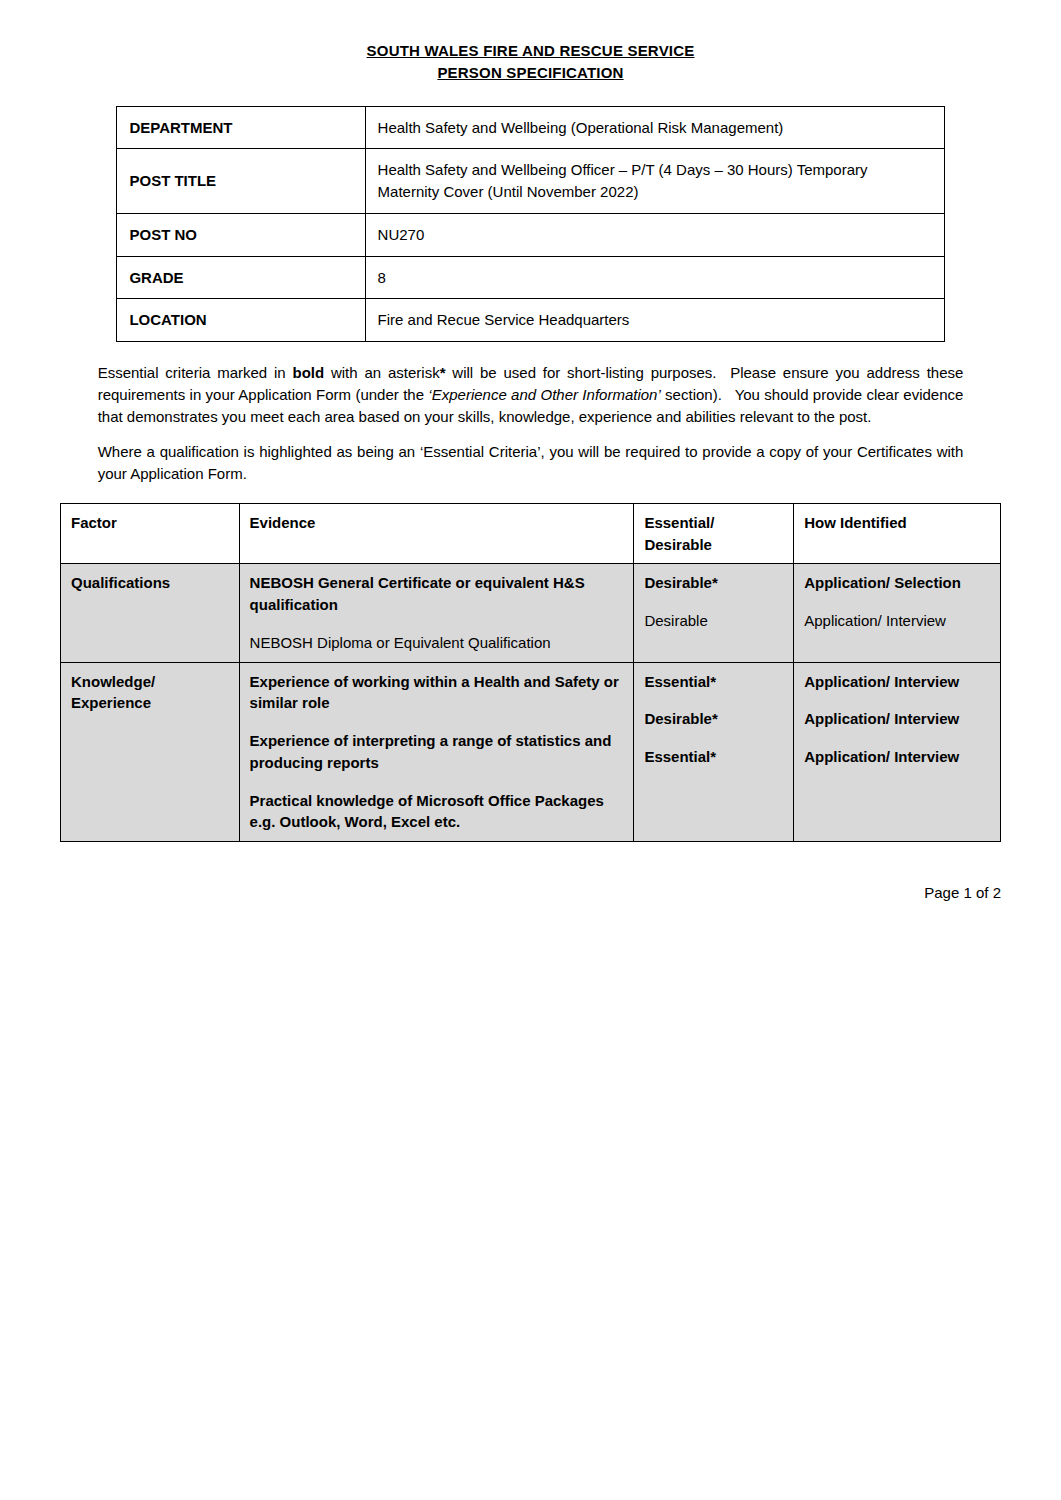SOUTH WALES FIRE AND RESCUE SERVICE
PERSON SPECIFICATION
| DEPARTMENT | Health Safety and Wellbeing (Operational Risk Management) |
| POST TITLE | Health Safety and Wellbeing Officer – P/T (4 Days – 30 Hours) Temporary Maternity Cover (Until November 2022) |
| POST NO | NU270 |
| GRADE | 8 |
| LOCATION | Fire and Recue Service Headquarters |
Essential criteria marked in bold with an asterisk* will be used for short-listing purposes. Please ensure you address these requirements in your Application Form (under the ‘Experience and Other Information’ section). You should provide clear evidence that demonstrates you meet each area based on your skills, knowledge, experience and abilities relevant to the post.
Where a qualification is highlighted as being an ‘Essential Criteria’, you will be required to provide a copy of your Certificates with your Application Form.
| Factor | Evidence | Essential/ Desirable | How Identified |
| --- | --- | --- | --- |
| Qualifications | NEBOSH General Certificate or equivalent H&S qualification NEBOSH Diploma or Equivalent Qualification | Desirable* Desirable | Application/ Selection Application/ Interview |
| Knowledge/ Experience | Experience of working within a Health and Safety or similar role Experience of interpreting a range of statistics and producing reports Practical knowledge of Microsoft Office Packages e.g. Outlook, Word, Excel etc. | Essential* Desirable* Essential* | Application/ Interview Application/ Interview Application/ Interview |
Page 1 of 2